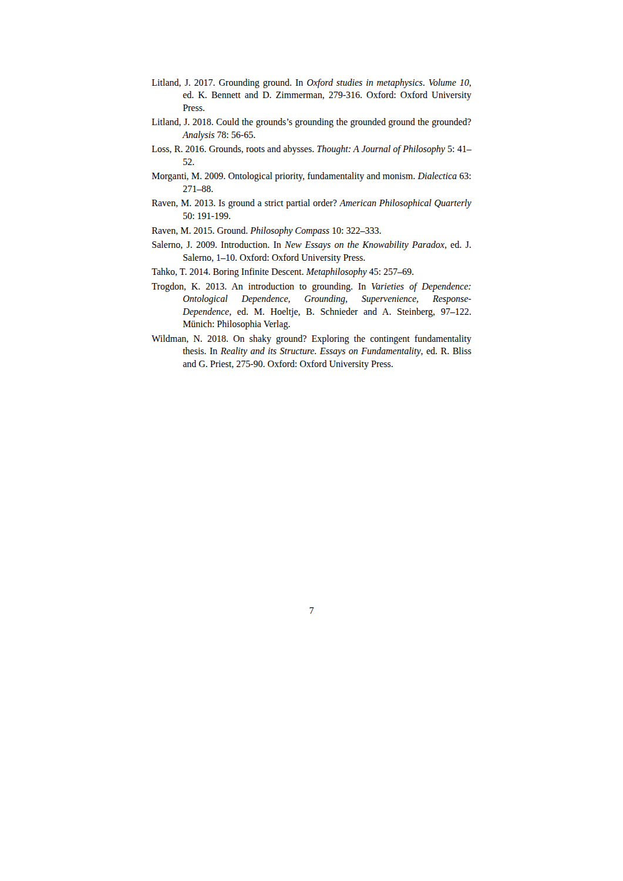Litland, J. 2017. Grounding ground. In Oxford studies in metaphysics. Volume 10, ed. K. Bennett and D. Zimmerman, 279-316. Oxford: Oxford University Press.
Litland, J. 2018. Could the grounds’s grounding the grounded ground the grounded? Analysis 78: 56-65.
Loss, R. 2016. Grounds, roots and abysses. Thought: A Journal of Philosophy 5: 41–52.
Morganti, M. 2009. Ontological priority, fundamentality and monism. Dialectica 63: 271–88.
Raven, M. 2013. Is ground a strict partial order? American Philosophical Quarterly 50: 191-199.
Raven, M. 2015. Ground. Philosophy Compass 10: 322–333.
Salerno, J. 2009. Introduction. In New Essays on the Knowability Paradox, ed. J. Salerno, 1–10. Oxford: Oxford University Press.
Tahko, T. 2014. Boring Infinite Descent. Metaphilosophy 45: 257–69.
Trogdon, K. 2013. An introduction to grounding. In Varieties of Dependence: Ontological Dependence, Grounding, Supervenience, Response-Dependence, ed. M. Hoeltje, B. Schnieder and A. Steinberg, 97–122. Münich: Philosophia Verlag.
Wildman, N. 2018. On shaky ground? Exploring the contingent fundamentality thesis. In Reality and its Structure. Essays on Fundamentality, ed. R. Bliss and G. Priest, 275-90. Oxford: Oxford University Press.
7